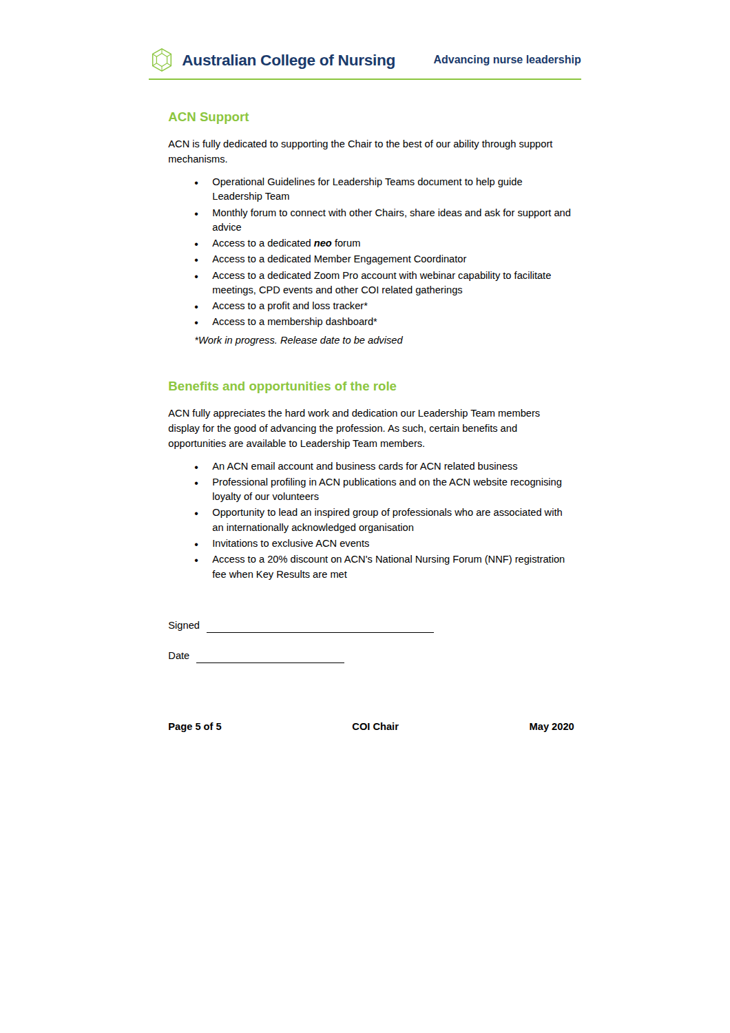Australian College of Nursing
Advancing nurse leadership
ACN Support
ACN is fully dedicated to supporting the Chair to the best of our ability through support mechanisms.
Operational Guidelines for Leadership Teams document to help guide Leadership Team
Monthly forum to connect with other Chairs, share ideas and ask for support and advice
Access to a dedicated neo forum
Access to a dedicated Member Engagement Coordinator
Access to a dedicated Zoom Pro account with webinar capability to facilitate meetings, CPD events and other COI related gatherings
Access to a profit and loss tracker*
Access to a membership dashboard*
*Work in progress. Release date to be advised
Benefits and opportunities of the role
ACN fully appreciates the hard work and dedication our Leadership Team members display for the good of advancing the profession. As such, certain benefits and opportunities are available to Leadership Team members.
An ACN email account and business cards for ACN related business
Professional profiling in ACN publications and on the ACN website recognising loyalty of our volunteers
Opportunity to lead an inspired group of professionals who are associated with an internationally acknowledged organisation
Invitations to exclusive ACN events
Access to a 20% discount on ACN's National Nursing Forum (NNF) registration fee when Key Results are met
Signed
Date
Page 5 of 5 COI Chair May 2020